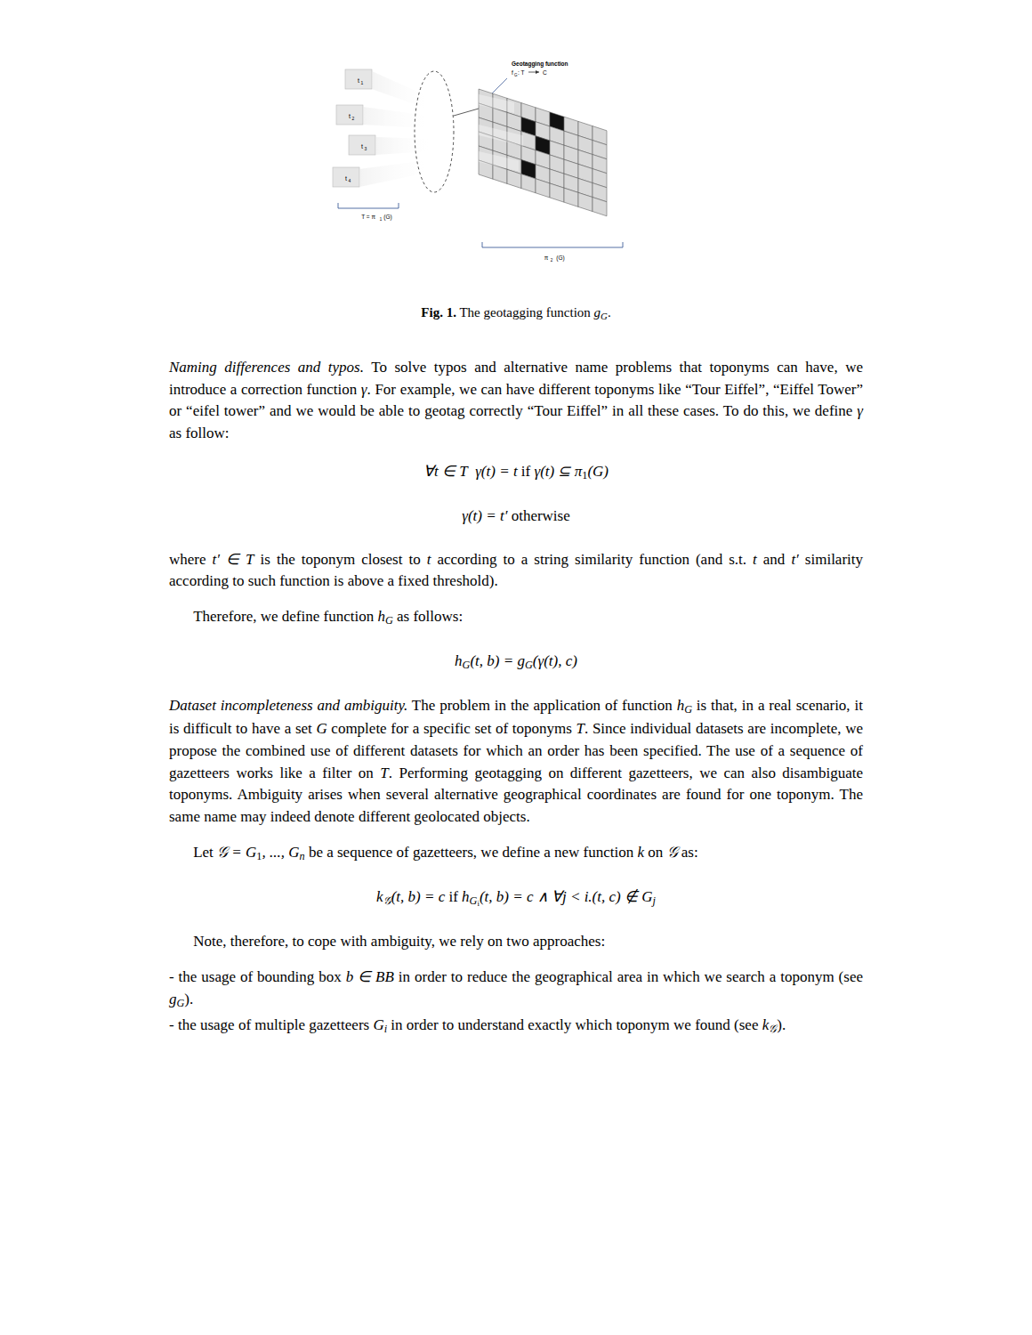t 1 t 2 t 3 t 4 Geotagging function f G : T C T = π 1 (G) π 2 (G)
Fig. 1. The geotagging function gG.
Naming differences and typos. To solve typos and alternative name problems that toponyms can have, we introduce a correction function γ. For example, we can have different toponyms like “Tour Eiffel”, “Eiffel Tower” or “eifel tower” and we would be able to geotag correctly “Tour Eiffel” in all these cases. To do this, we define γ as follow:
∀t ∈ T γ(t) = t if γ(t) ⊆ π1(G)
γ(t) = t′ otherwise
where t′ ∈ T is the toponym closest to t according to a string similarity function (and s.t. t and t′ similarity according to such function is above a fixed threshold).
Therefore, we define function hG as follows:
hG(t, b) = gG(γ(t), c)
Dataset incompleteness and ambiguity. The problem in the application of function hG is that, in a real scenario, it is difficult to have a set G complete for a specific set of toponyms T. Since individual datasets are incomplete, we propose the combined use of different datasets for which an order has been specified. The use of a sequence of gazetteers works like a filter on T. Performing geotagging on different gazetteers, we can also disambiguate toponyms. Ambiguity arises when several alternative geographical coordinates are found for one toponym. The same name may indeed denote different geolocated objects.
Let 𝒢 = G1, ..., Gn be a sequence of gazetteers, we define a new function k on 𝒢 as:
k𝒢(t, b) = c if hGi(t, b) = c ∧ ∀j < i.(t, c) ∉ Gj
Note, therefore, to cope with ambiguity, we rely on two approaches:
- the usage of bounding box b ∈ BB in order to reduce the geographical area in which we search a toponym (see gG).
- the usage of multiple gazetteers Gi in order to understand exactly which toponym we found (see k𝒢).